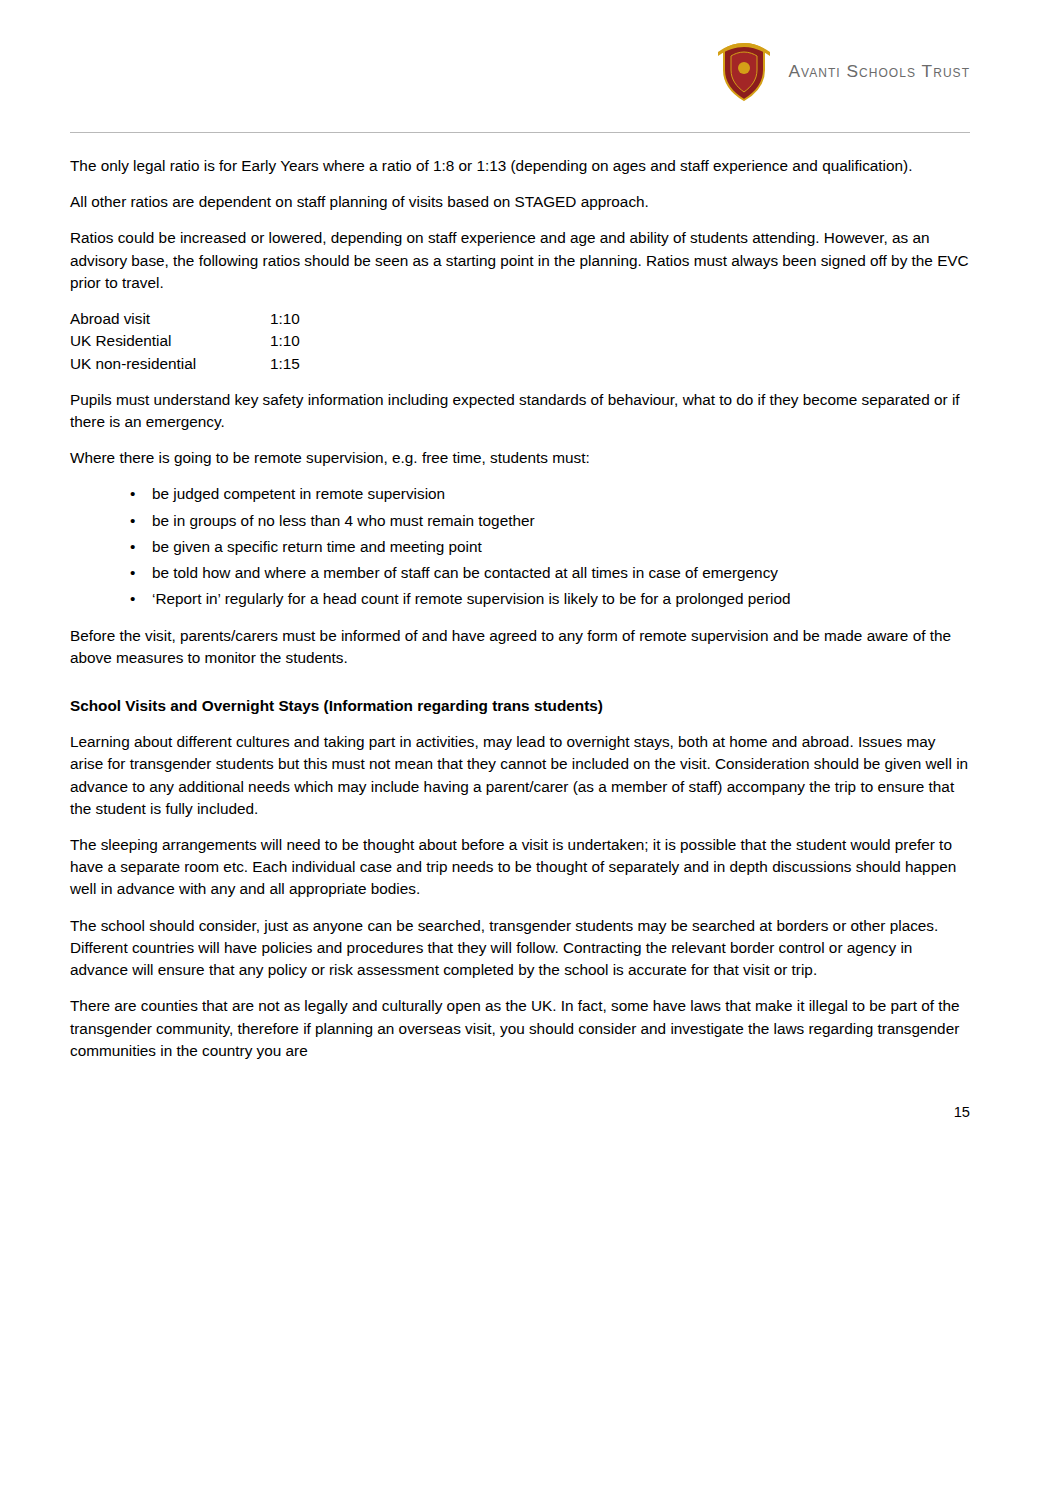Avanti Schools Trust
The only legal ratio is for Early Years where a ratio of 1:8 or 1:13 (depending on ages and staff experience and qualification).
All other ratios are dependent on staff planning of visits based on STAGED approach.
Ratios could be increased or lowered, depending on staff experience and age and ability of students attending. However, as an advisory base, the following ratios should be seen as a starting point in the planning. Ratios must always been signed off by the EVC prior to travel.
Abroad visit 1:10
UK Residential 1:10
UK non-residential 1:15
Pupils must understand key safety information including expected standards of behaviour, what to do if they become separated or if there is an emergency.
Where there is going to be remote supervision, e.g. free time, students must:
be judged competent in remote supervision
be in groups of no less than 4 who must remain together
be given a specific return time and meeting point
be told how and where a member of staff can be contacted at all times in case of emergency
‘Report in’ regularly for a head count if remote supervision is likely to be for a prolonged period
Before the visit, parents/carers must be informed of and have agreed to any form of remote supervision and be made aware of the above measures to monitor the students.
School Visits and Overnight Stays (Information regarding trans students)
Learning about different cultures and taking part in activities, may lead to overnight stays, both at home and abroad. Issues may arise for transgender students but this must not mean that they cannot be included on the visit. Consideration should be given well in advance to any additional needs which may include having a parent/carer (as a member of staff) accompany the trip to ensure that the student is fully included.
The sleeping arrangements will need to be thought about before a visit is undertaken; it is possible that the student would prefer to have a separate room etc. Each individual case and trip needs to be thought of separately and in depth discussions should happen well in advance with any and all appropriate bodies.
The school should consider, just as anyone can be searched, transgender students may be searched at borders or other places. Different countries will have policies and procedures that they will follow. Contracting the relevant border control or agency in advance will ensure that any policy or risk assessment completed by the school is accurate for that visit or trip.
There are counties that are not as legally and culturally open as the UK. In fact, some have laws that make it illegal to be part of the transgender community, therefore if planning an overseas visit, you should consider and investigate the laws regarding transgender communities in the country you are
15